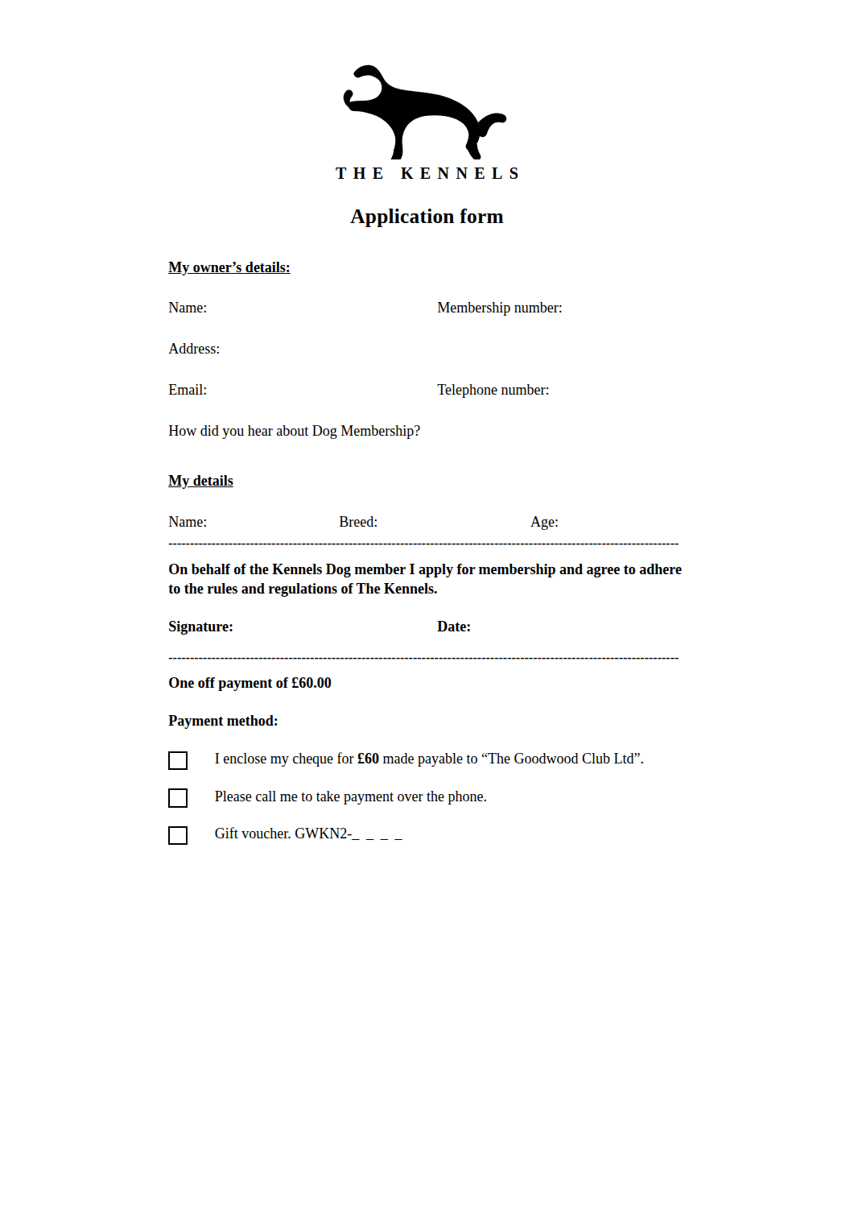Dog silhouette
THE KENNELS
Application form
My owner’s details:
Name:
Membership number:
Address:
Email:
Telephone number:
How did you hear about Dog Membership?
My details
Name:
Breed:
Age:
-----------------------------------------------------------------------------------------------------------------------
On behalf of the Kennels Dog member I apply for membership and agree to adhere to the rules and regulations of The Kennels.
Signature:
Date:
-----------------------------------------------------------------------------------------------------------------------
One off payment of £60.00
Payment method:
I enclose my cheque for £60 made payable to “The Goodwood Club Ltd”.
Please call me to take payment over the phone.
Gift voucher. GWKN2-_ _ _ _